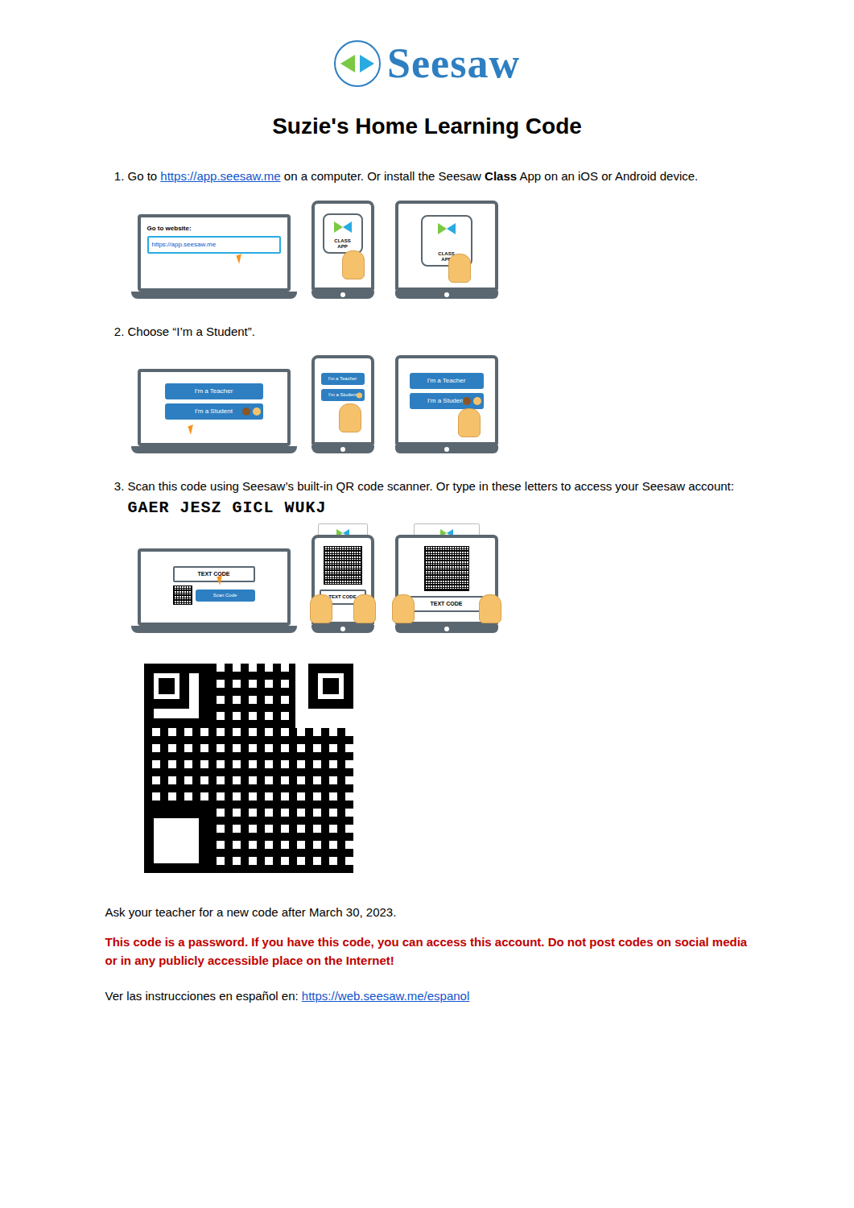Seesaw
Suzie's Home Learning Code
Go to https://app.seesaw.me on a computer. Or install the Seesaw Class App on an iOS or Android device.
Go to website:
https://app.seesaw.me
CLASS
APP
CLASS
APP
Choose “I’m a Student”.
I'm a Teacher
I'm a Student
I'm a Teacher
I'm a Student
I'm a Teacher
I'm a Student
Scan this code using Seesaw’s built-in QR code scanner. Or type in these letters to access your Seesaw account: GAER JESZ GICL WUKJ
TEXT CODE
Scan Code
TEXT CODE
TEXT CODE
Ask your teacher for a new code after March 30, 2023.
This code is a password. If you have this code, you can access this account. Do not post codes on social media or in any publicly accessible place on the Internet!
Ver las instrucciones en español en: https://web.seesaw.me/espanol